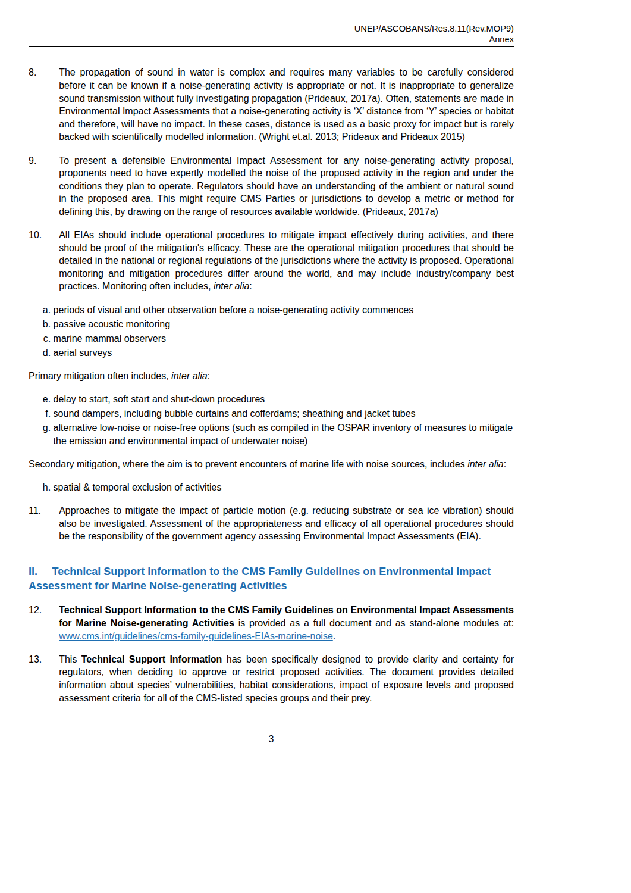UNEP/ASCOBANS/Res.8.11(Rev.MOP9)
Annex
8.
The propagation of sound in water is complex and requires many variables to be carefully considered before it can be known if a noise-generating activity is appropriate or not. It is inappropriate to generalize sound transmission without fully investigating propagation (Prideaux, 2017a). Often, statements are made in Environmental Impact Assessments that a noise-generating activity is ‘X’ distance from ‘Y’ species or habitat and therefore, will have no impact. In these cases, distance is used as a basic proxy for impact but is rarely backed with scientifically modelled information. (Wright et.al. 2013; Prideaux and Prideaux 2015)
9.
To present a defensible Environmental Impact Assessment for any noise-generating activity proposal, proponents need to have expertly modelled the noise of the proposed activity in the region and under the conditions they plan to operate. Regulators should have an understanding of the ambient or natural sound in the proposed area. This might require CMS Parties or jurisdictions to develop a metric or method for defining this, by drawing on the range of resources available worldwide. (Prideaux, 2017a)
10.
All EIAs should include operational procedures to mitigate impact effectively during activities, and there should be proof of the mitigation's efficacy. These are the operational mitigation procedures that should be detailed in the national or regional regulations of the jurisdictions where the activity is proposed. Operational monitoring and mitigation procedures differ around the world, and may include industry/company best practices. Monitoring often includes, inter alia:
periods of visual and other observation before a noise-generating activity commences
passive acoustic monitoring
marine mammal observers
aerial surveys
Primary mitigation often includes, inter alia:
delay to start, soft start and shut-down procedures
sound dampers, including bubble curtains and cofferdams; sheathing and jacket tubes
alternative low-noise or noise-free options (such as compiled in the OSPAR inventory of measures to mitigate the emission and environmental impact of underwater noise)
Secondary mitigation, where the aim is to prevent encounters of marine life with noise sources, includes inter alia:
spatial & temporal exclusion of activities
11.
Approaches to mitigate the impact of particle motion (e.g. reducing substrate or sea ice vibration) should also be investigated. Assessment of the appropriateness and efficacy of all operational procedures should be the responsibility of the government agency assessing Environmental Impact Assessments (EIA).
II. Technical Support Information to the CMS Family Guidelines on Environmental Impact Assessment for Marine Noise-generating Activities
12.
Technical Support Information to the CMS Family Guidelines on Environmental Impact Assessments for Marine Noise-generating Activities is provided as a full document and as stand-alone modules at: www.cms.int/guidelines/cms-family-guidelines-EIAs-marine-noise.
13.
This Technical Support Information has been specifically designed to provide clarity and certainty for regulators, when deciding to approve or restrict proposed activities. The document provides detailed information about species’ vulnerabilities, habitat considerations, impact of exposure levels and proposed assessment criteria for all of the CMS-listed species groups and their prey.
3